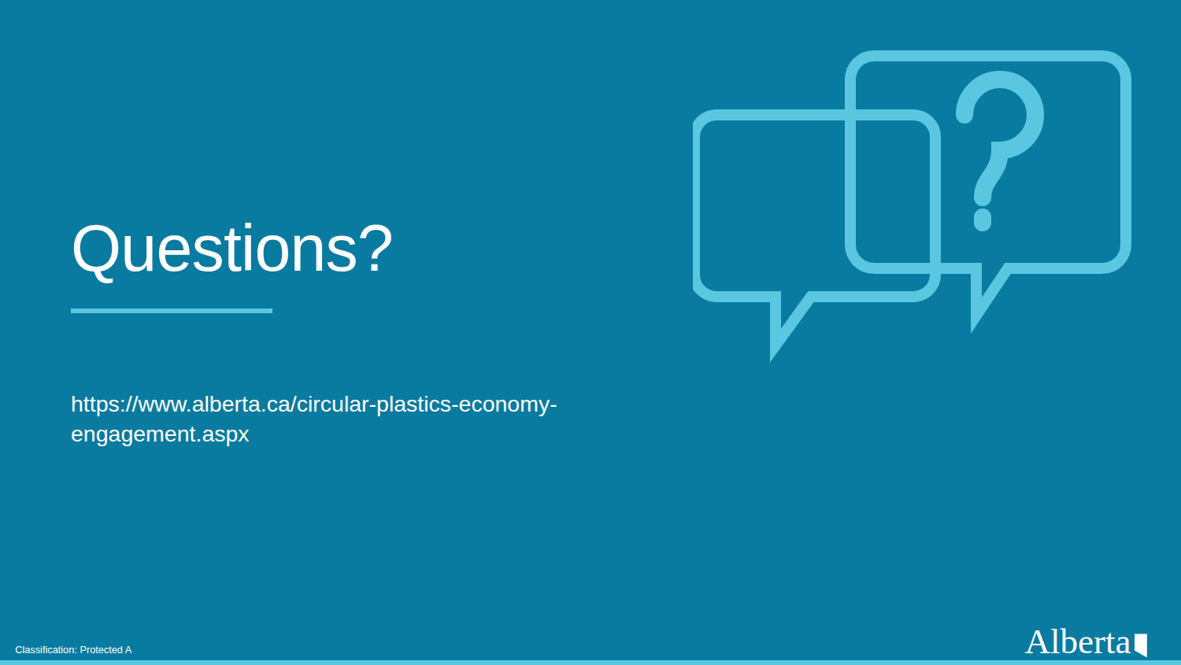Questions?
https://www.alberta.ca/circular-plastics-economy-engagement.aspx
Classification: Protected A
Alberta